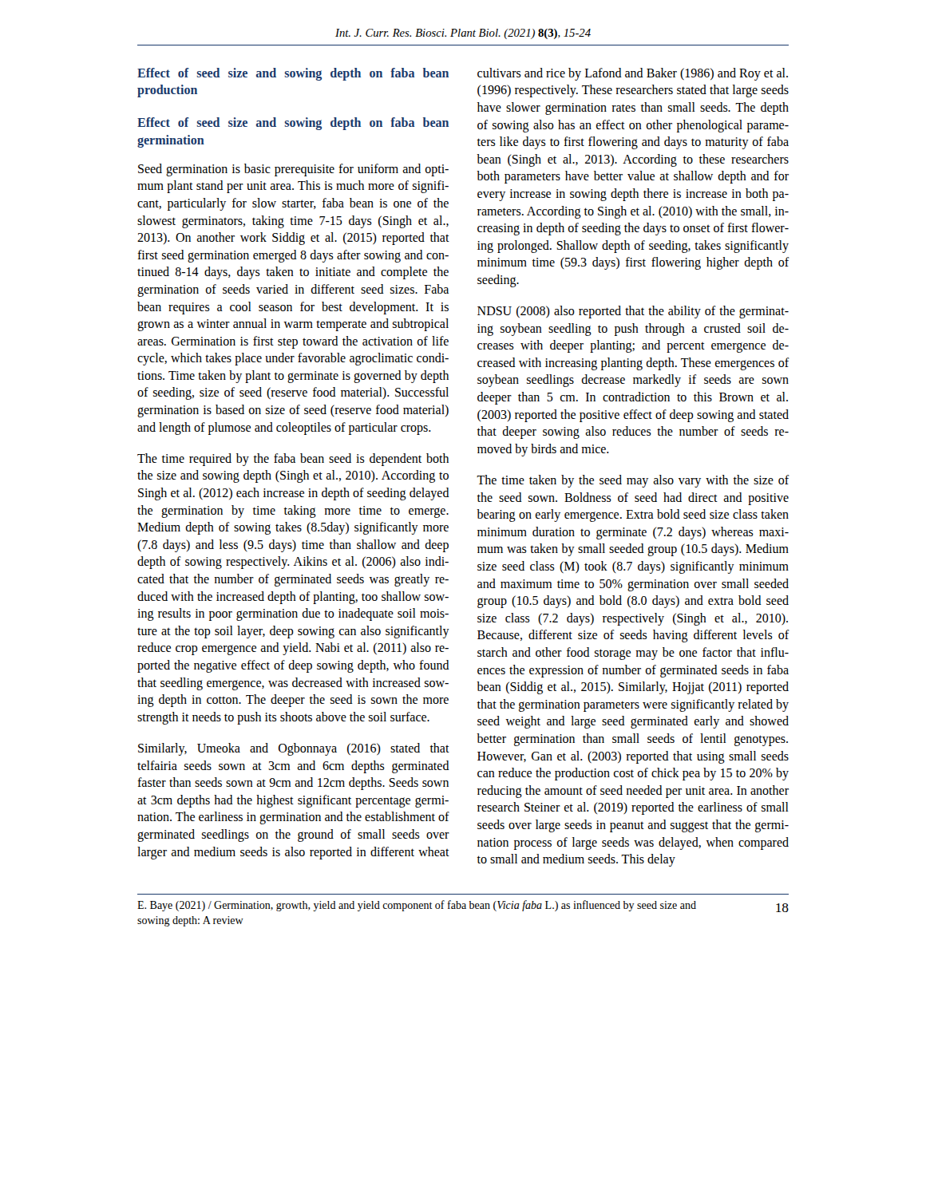Int. J. Curr. Res. Biosci. Plant Biol. (2021) 8(3), 15-24
Effect of seed size and sowing depth on faba bean production
Effect of seed size and sowing depth on faba bean germination
Seed germination is basic prerequisite for uniform and optimum plant stand per unit area. This is much more of significant, particularly for slow starter, faba bean is one of the slowest germinators, taking time 7-15 days (Singh et al., 2013). On another work Siddig et al. (2015) reported that first seed germination emerged 8 days after sowing and continued 8-14 days, days taken to initiate and complete the germination of seeds varied in different seed sizes. Faba bean requires a cool season for best development. It is grown as a winter annual in warm temperate and subtropical areas. Germination is first step toward the activation of life cycle, which takes place under favorable agroclimatic conditions. Time taken by plant to germinate is governed by depth of seeding, size of seed (reserve food material). Successful germination is based on size of seed (reserve food material) and length of plumose and coleoptiles of particular crops.
The time required by the faba bean seed is dependent both the size and sowing depth (Singh et al., 2010). According to Singh et al. (2012) each increase in depth of seeding delayed the germination by time taking more time to emerge. Medium depth of sowing takes (8.5day) significantly more (7.8 days) and less (9.5 days) time than shallow and deep depth of sowing respectively. Aikins et al. (2006) also indicated that the number of germinated seeds was greatly reduced with the increased depth of planting, too shallow sowing results in poor germination due to inadequate soil moisture at the top soil layer, deep sowing can also significantly reduce crop emergence and yield. Nabi et al. (2011) also reported the negative effect of deep sowing depth, who found that seedling emergence, was decreased with increased sowing depth in cotton. The deeper the seed is sown the more strength it needs to push its shoots above the soil surface.
Similarly, Umeoka and Ogbonnaya (2016) stated that telfairia seeds sown at 3cm and 6cm depths germinated faster than seeds sown at 9cm and 12cm depths. Seeds sown at 3cm depths had the highest significant percentage germination. The earliness in germination and the establishment of germinated seedlings on the ground of small seeds over larger and medium seeds is also reported in different wheat cultivars and rice by Lafond and Baker (1986) and Roy et al. (1996) respectively. These researchers stated that large seeds have slower germination rates than small seeds. The depth of sowing also has an effect on other phenological parameters like days to first flowering and days to maturity of faba bean (Singh et al., 2013). According to these researchers both parameters have better value at shallow depth and for every increase in sowing depth there is increase in both parameters. According to Singh et al. (2010) with the small, increasing in depth of seeding the days to onset of first flowering prolonged. Shallow depth of seeding, takes significantly minimum time (59.3 days) first flowering higher depth of seeding.
NDSU (2008) also reported that the ability of the germinating soybean seedling to push through a crusted soil decreases with deeper planting; and percent emergence decreased with increasing planting depth. These emergences of soybean seedlings decrease markedly if seeds are sown deeper than 5 cm. In contradiction to this Brown et al. (2003) reported the positive effect of deep sowing and stated that deeper sowing also reduces the number of seeds removed by birds and mice.
The time taken by the seed may also vary with the size of the seed sown. Boldness of seed had direct and positive bearing on early emergence. Extra bold seed size class taken minimum duration to germinate (7.2 days) whereas maximum was taken by small seeded group (10.5 days). Medium size seed class (M) took (8.7 days) significantly minimum and maximum time to 50% germination over small seeded group (10.5 days) and bold (8.0 days) and extra bold seed size class (7.2 days) respectively (Singh et al., 2010). Because, different size of seeds having different levels of starch and other food storage may be one factor that influences the expression of number of germinated seeds in faba bean (Siddig et al., 2015). Similarly, Hojjat (2011) reported that the germination parameters were significantly related by seed weight and large seed germinated early and showed better germination than small seeds of lentil genotypes. However, Gan et al. (2003) reported that using small seeds can reduce the production cost of chick pea by 15 to 20% by reducing the amount of seed needed per unit area. In another research Steiner et al. (2019) reported the earliness of small seeds over large seeds in peanut and suggest that the germination process of large seeds was delayed, when compared to small and medium seeds. This delay
E. Baye (2021) / Germination, growth, yield and yield component of faba bean (Vicia faba L.) as influenced by seed size and sowing depth: A review
18